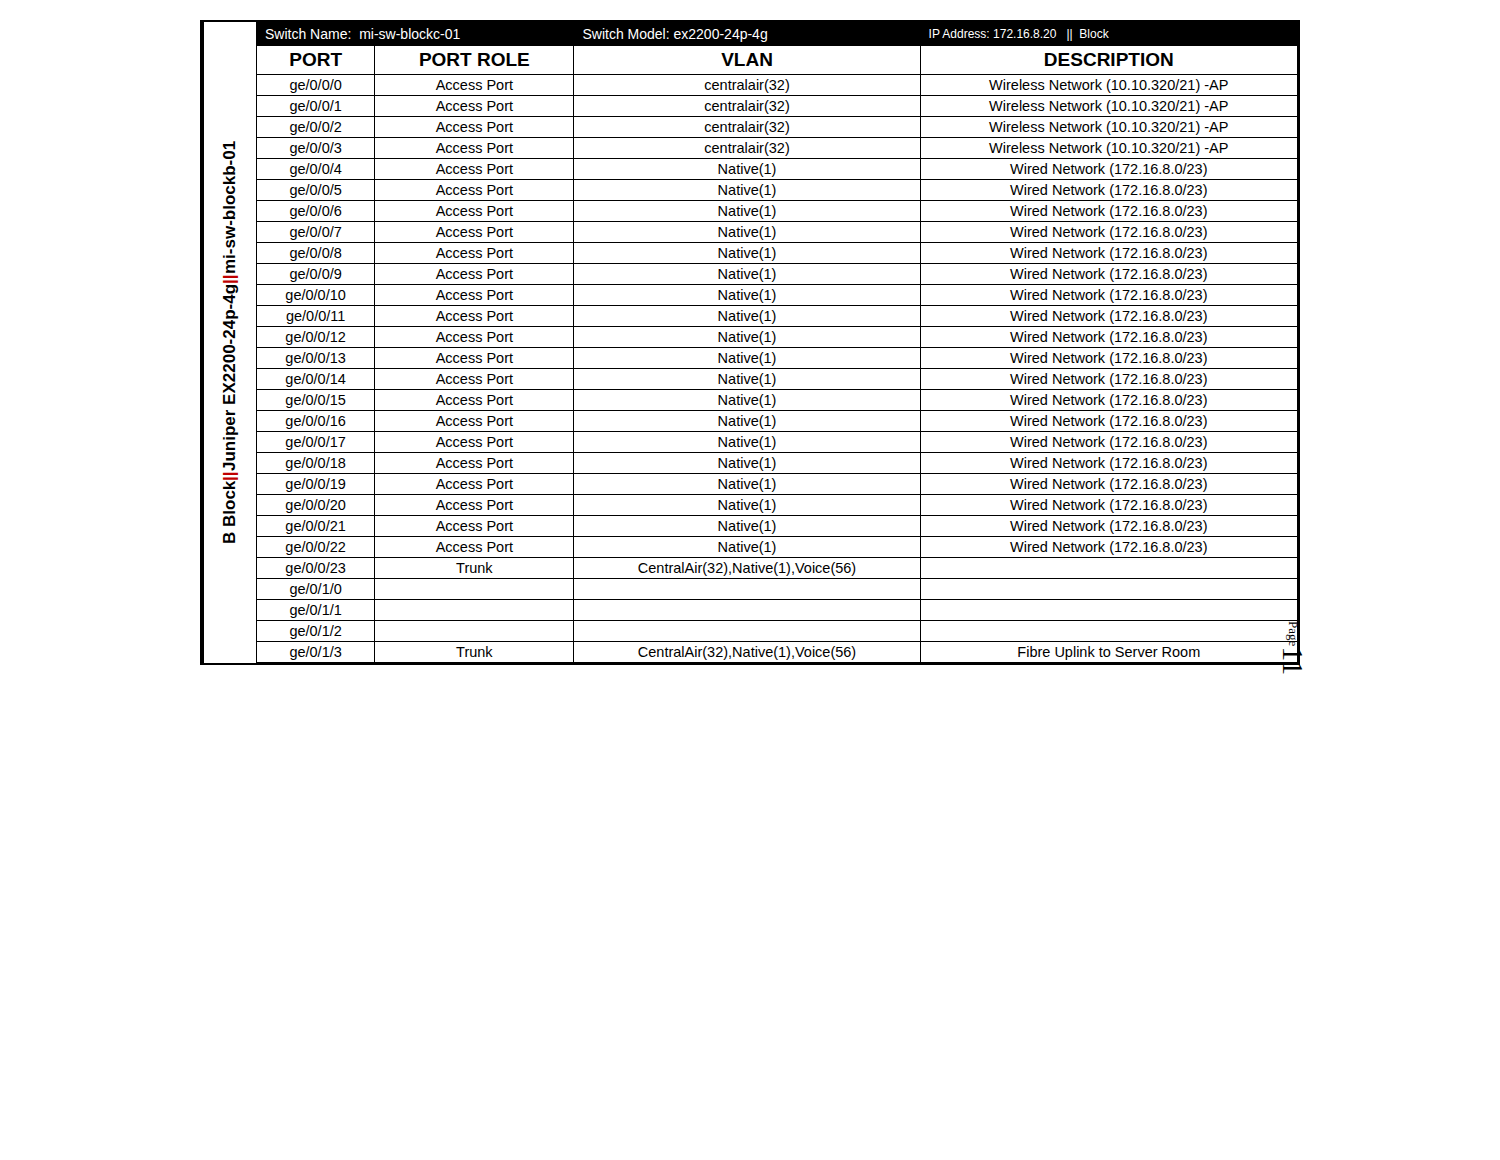B Block || Juniper EX2200-24p-4g || mi-sw-blockb-01
| Switch Name: mi-sw-blockc-01 | Switch Model: ex2200-24p-4g | IP Address: 172.16.8.20 // Block |
| PORT | PORT ROLE | VLAN | DESCRIPTION |
| ge/0/0/0 | Access Port | centralair(32) | Wireless Network (10.10.320/21) -AP |
| ge/0/0/1 | Access Port | centralair(32) | Wireless Network (10.10.320/21) -AP |
| ge/0/0/2 | Access Port | centralair(32) | Wireless Network (10.10.320/21) -AP |
| ge/0/0/3 | Access Port | centralair(32) | Wireless Network (10.10.320/21) -AP |
| ge/0/0/4 | Access Port | Native(1) | Wired Network (172.16.8.0/23) |
| ge/0/0/5 | Access Port | Native(1) | Wired Network (172.16.8.0/23) |
| ge/0/0/6 | Access Port | Native(1) | Wired Network (172.16.8.0/23) |
| ge/0/0/7 | Access Port | Native(1) | Wired Network (172.16.8.0/23) |
| ge/0/0/8 | Access Port | Native(1) | Wired Network (172.16.8.0/23) |
| ge/0/0/9 | Access Port | Native(1) | Wired Network (172.16.8.0/23) |
| ge/0/0/10 | Access Port | Native(1) | Wired Network (172.16.8.0/23) |
| ge/0/0/11 | Access Port | Native(1) | Wired Network (172.16.8.0/23) |
| ge/0/0/12 | Access Port | Native(1) | Wired Network (172.16.8.0/23) |
| ge/0/0/13 | Access Port | Native(1) | Wired Network (172.16.8.0/23) |
| ge/0/0/14 | Access Port | Native(1) | Wired Network (172.16.8.0/23) |
| ge/0/0/15 | Access Port | Native(1) | Wired Network (172.16.8.0/23) |
| ge/0/0/16 | Access Port | Native(1) | Wired Network (172.16.8.0/23) |
| ge/0/0/17 | Access Port | Native(1) | Wired Network (172.16.8.0/23) |
| ge/0/0/18 | Access Port | Native(1) | Wired Network (172.16.8.0/23) |
| ge/0/0/19 | Access Port | Native(1) | Wired Network (172.16.8.0/23) |
| ge/0/0/20 | Access Port | Native(1) | Wired Network (172.16.8.0/23) |
| ge/0/0/21 | Access Port | Native(1) | Wired Network (172.16.8.0/23) |
| ge/0/0/22 | Access Port | Native(1) | Wired Network (172.16.8.0/23) |
| ge/0/0/23 | Trunk | CentralAir(32),Native(1),Voice(56) | |
| ge/0/1/0 | | | |
| ge/0/1/1 | | | |
| ge/0/1/2 | | | |
| ge/0/1/3 | Trunk | CentralAir(32),Native(1),Voice(56) | Fibre Uplink to Server Room |
Page11